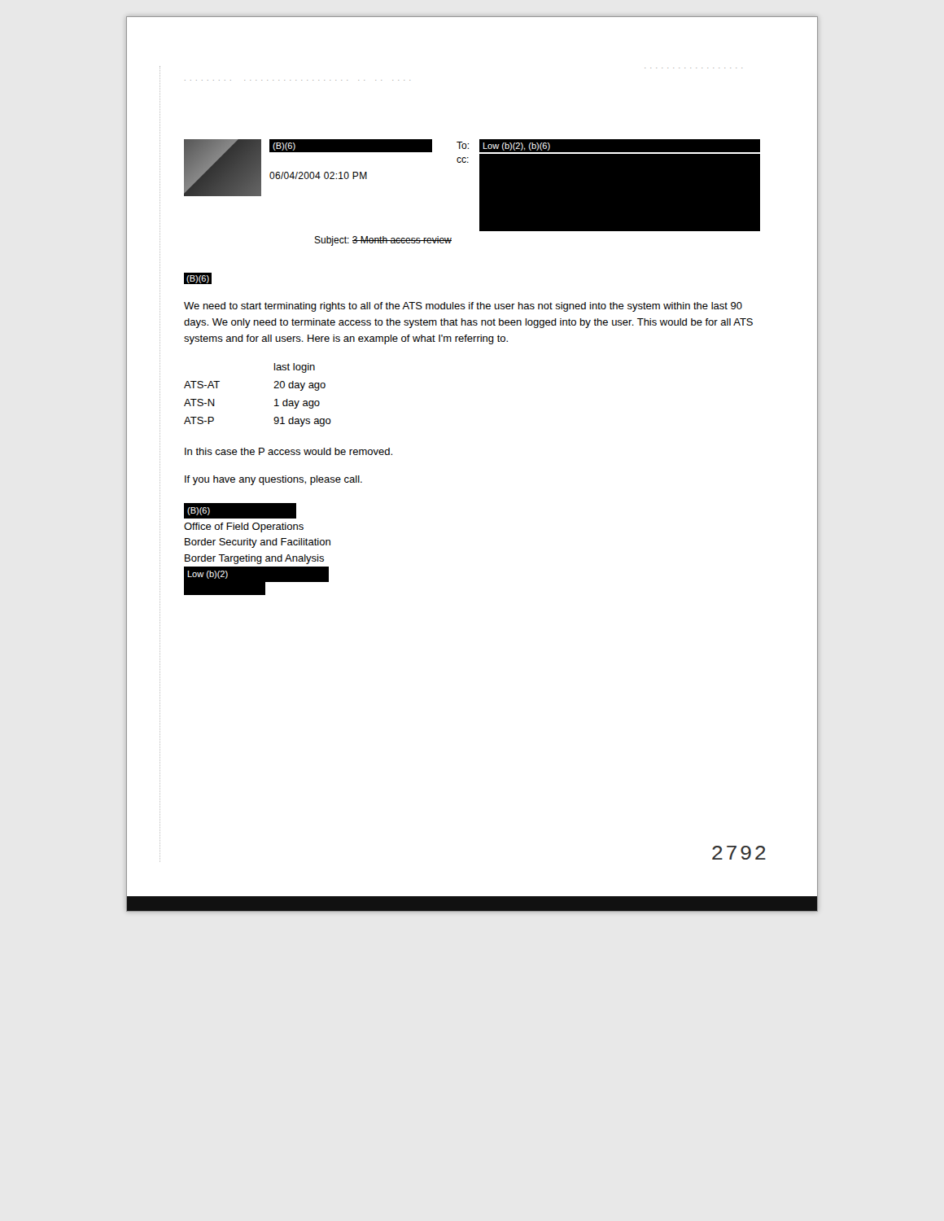. . . . . . . . . . . . . . . . . . . . . . . . . . . . . . . . . . . .
. . . . . . . . . . . . . . . . . .
(B)(6)
06/04/2004 02:10 PM
To:
Low (b)(2), (b)(6)
cc:
Subject: 3 Month access review
(B)(6)
We need to start terminating rights to all of the ATS modules if the user has not signed into the system within the last 90 days. We only need to terminate access to the system that has not been logged into by the user. This would be for all ATS systems and for all users. Here is an example of what I'm referring to.
| | last login |
| ATS-AT | 20 day ago |
| ATS-N | 1 day ago |
| ATS-P | 91 days ago |
In this case the P access would be removed.
If you have any questions, please call.
(B)(6)
Office of Field Operations
Border Security and Facilitation
Border Targeting and Analysis
Low (b)(2)
2792